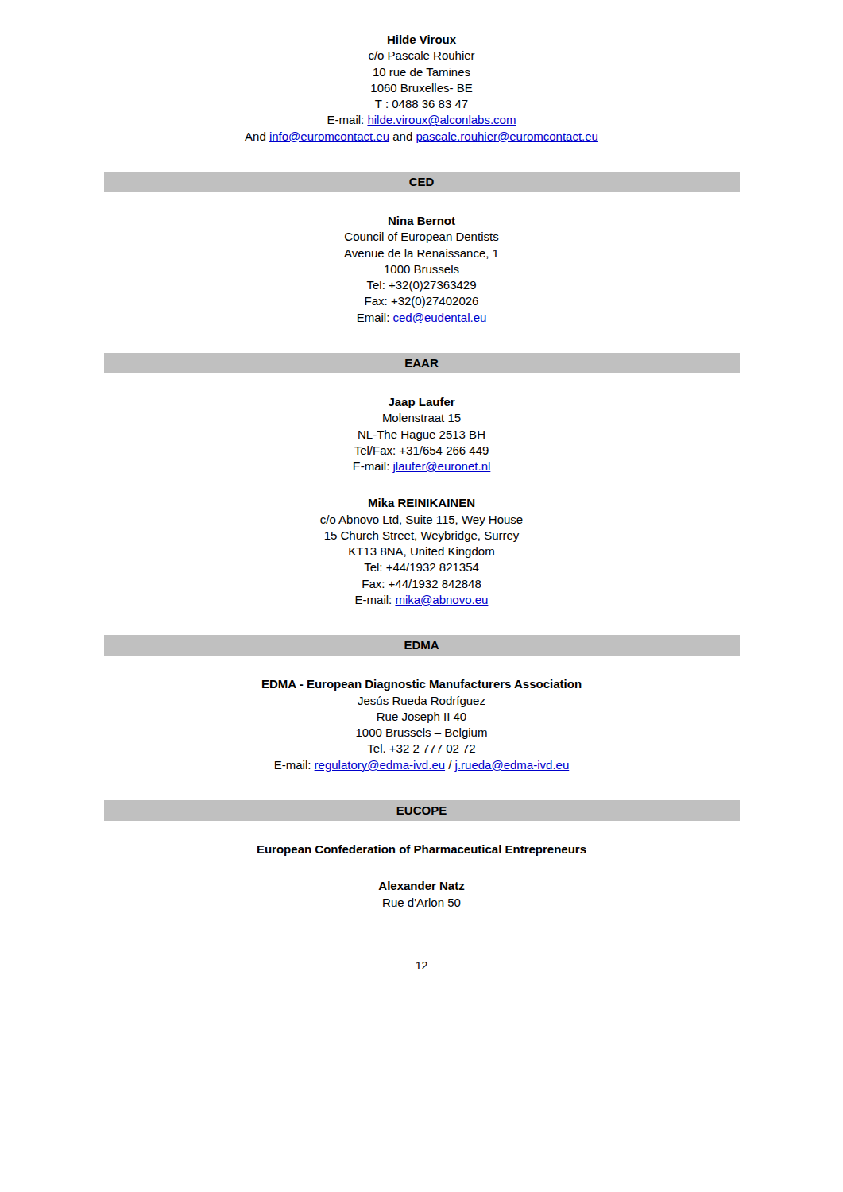Hilde Viroux
c/o Pascale Rouhier
10 rue de Tamines
1060 Bruxelles- BE
T : 0488 36 83 47
E-mail: hilde.viroux@alconlabs.com
And info@euromcontact.eu and pascale.rouhier@euromcontact.eu
CED
Nina Bernot
Council of European Dentists
Avenue de la Renaissance, 1
1000 Brussels
Tel: +32(0)27363429
Fax: +32(0)27402026
Email: ced@eudental.eu
EAAR
Jaap Laufer
Molenstraat 15
NL-The Hague 2513 BH
Tel/Fax: +31/654 266 449
E-mail: jlaufer@euronet.nl
Mika REINIKAINEN
c/o Abnovo Ltd, Suite 115, Wey House
15 Church Street, Weybridge, Surrey
KT13 8NA, United Kingdom
Tel: +44/1932 821354
Fax: +44/1932 842848
E-mail: mika@abnovo.eu
EDMA
EDMA - European Diagnostic Manufacturers Association
Jesús Rueda Rodríguez
Rue Joseph II 40
1000 Brussels – Belgium
Tel. +32 2 777 02 72
E-mail: regulatory@edma-ivd.eu / j.rueda@edma-ivd.eu
EUCOPE
European Confederation of Pharmaceutical Entrepreneurs
Alexander Natz
Rue d'Arlon 50
12